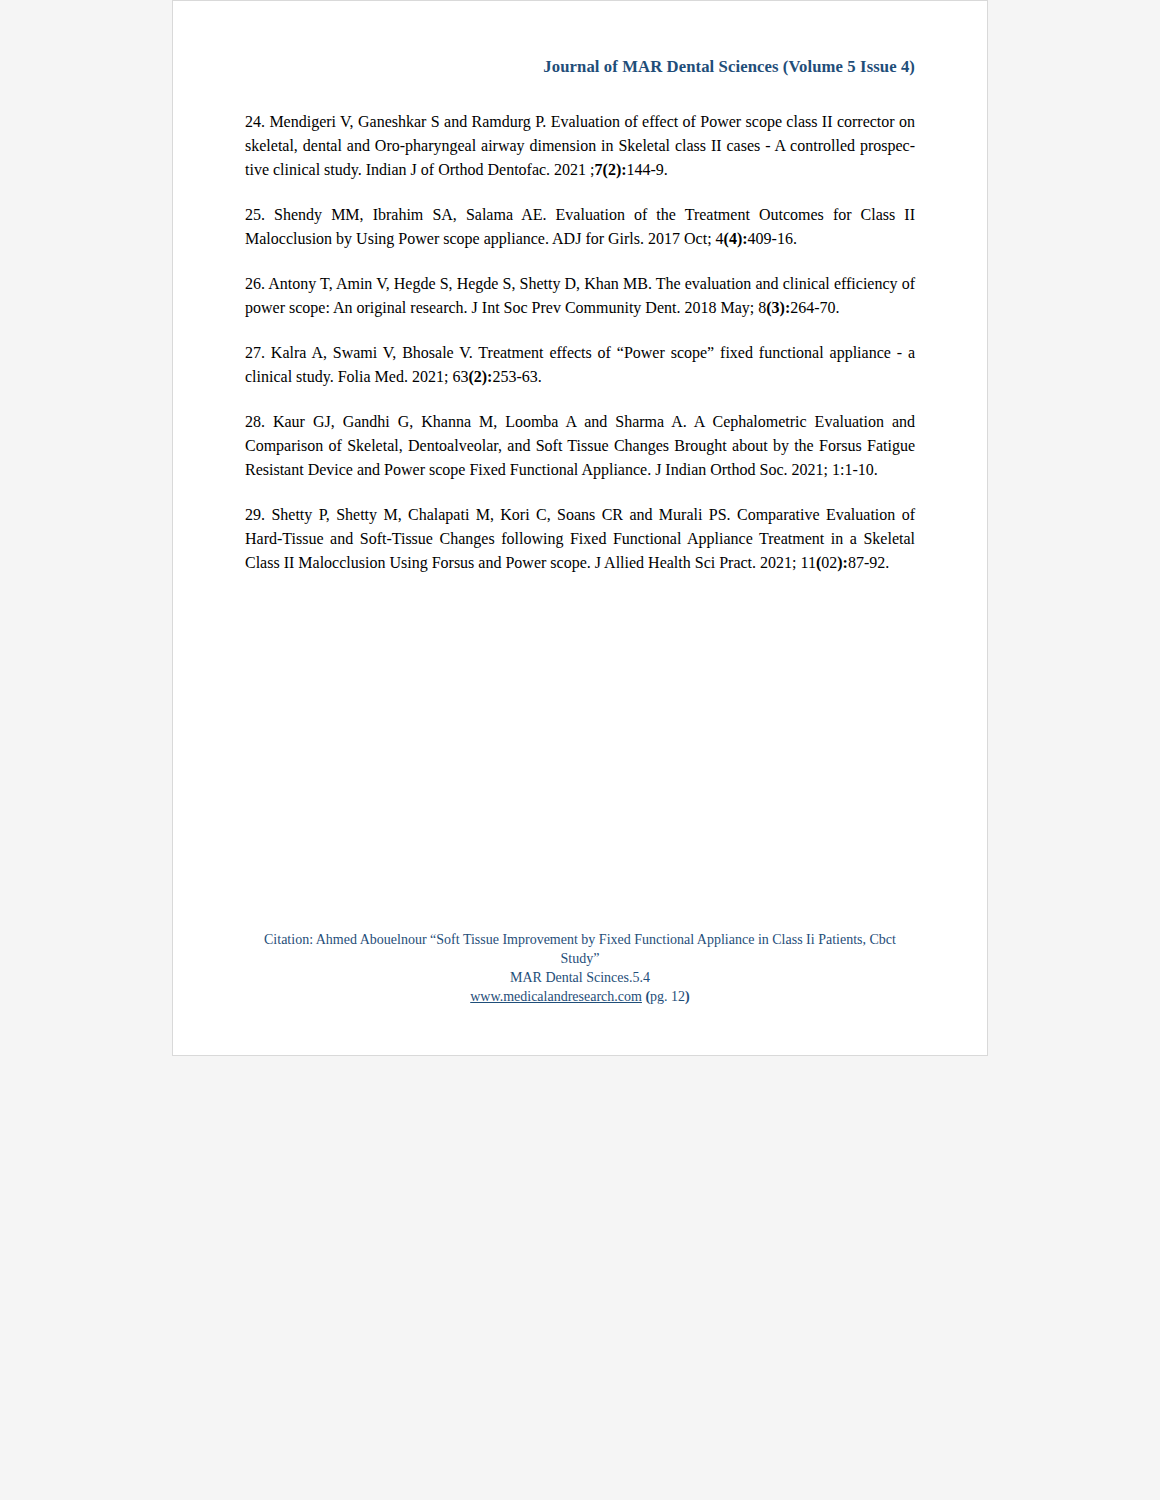Journal of MAR Dental Sciences (Volume 5 Issue 4)
24. Mendigeri V, Ganeshkar S and Ramdurg P. Evaluation of effect of Power scope class II corrector on skeletal, dental and Oro-pharyngeal airway dimension in Skeletal class II cases - A controlled prospective clinical study. Indian J of Orthod Dentofac. 2021 ;7(2): 144-9.
25. Shendy MM, Ibrahim SA, Salama AE. Evaluation of the Treatment Outcomes for Class II Malocclusion by Using Power scope appliance. ADJ for Girls. 2017 Oct; 4(4): 409-16.
26. Antony T, Amin V, Hegde S, Hegde S, Shetty D, Khan MB. The evaluation and clinical efficiency of power scope: An original research. J Int Soc Prev Community Dent. 2018 May; 8(3): 264-70.
27. Kalra A, Swami V, Bhosale V. Treatment effects of “Power scope” fixed functional appliance - a clinical study. Folia Med. 2021; 63(2): 253-63.
28. Kaur GJ, Gandhi G, Khanna M, Loomba A and Sharma A. A Cephalometric Evaluation and Comparison of Skeletal, Dentoalveolar, and Soft Tissue Changes Brought about by the Forsus Fatigue Resistant Device and Power scope Fixed Functional Appliance. J Indian Orthod Soc. 2021; 1:1-10.
29. Shetty P, Shetty M, Chalapati M, Kori C, Soans CR and Murali PS. Comparative Evaluation of Hard-Tissue and Soft-Tissue Changes following Fixed Functional Appliance Treatment in a Skeletal Class II Malocclusion Using Forsus and Power scope. J Allied Health Sci Pract. 2021; 11(02): 87-92.
Citation: Ahmed Abouelnour “Soft Tissue Improvement by Fixed Functional Appliance in Class Ii Patients, Cbct Study” MAR Dental Scinces.5.4 www.medicalandresearch.com (pg. 12)